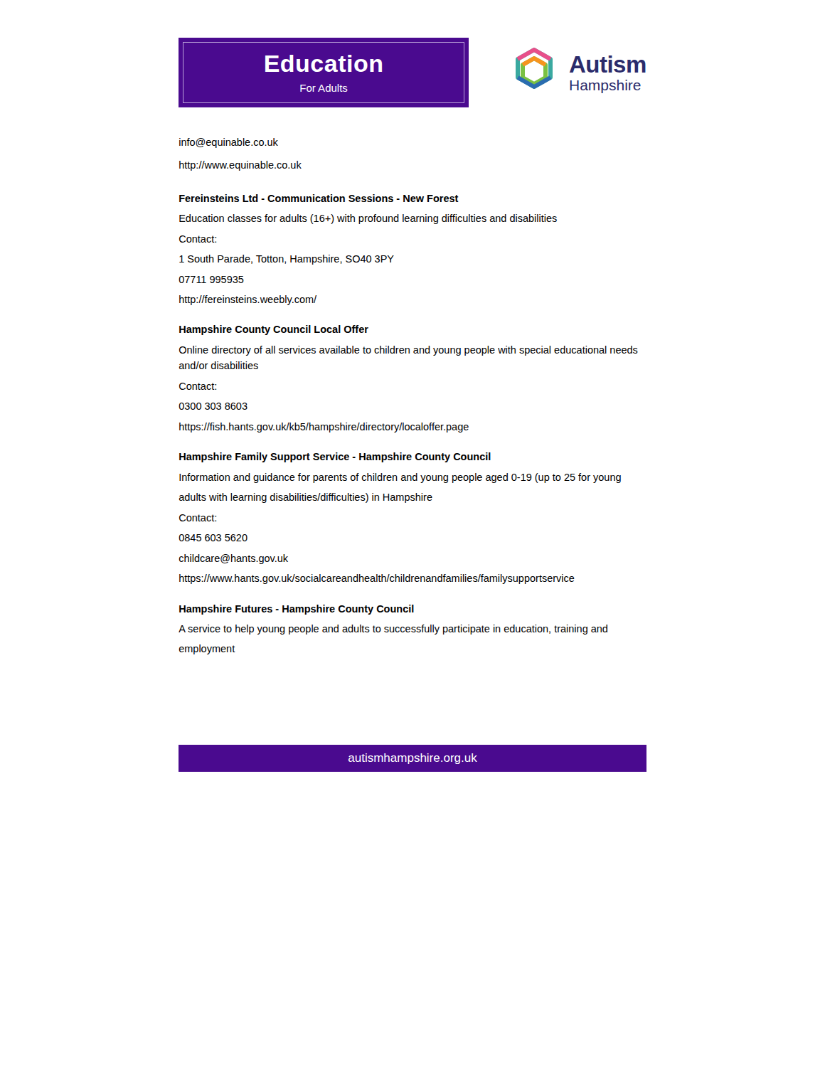Education
For Adults
Autism
Hampshire
info@equinable.co.uk
http://www.equinable.co.uk
Fereinsteins Ltd - Communication Sessions - New Forest
Education classes for adults (16+) with profound learning difficulties and disabilities
Contact:
1 South Parade, Totton, Hampshire, SO40 3PY
07711 995935
http://fereinsteins.weebly.com/
Hampshire County Council Local Offer
Online directory of all services available to children and young people with special educational needs and/or disabilities
Contact:
0300 303 8603
https://fish.hants.gov.uk/kb5/hampshire/directory/localoffer.page
Hampshire Family Support Service - Hampshire County Council
Information and guidance for parents of children and young people aged 0-19 (up to 25 for young
adults with learning disabilities/difficulties) in Hampshire
Contact:
0845 603 5620
childcare@hants.gov.uk
https://www.hants.gov.uk/socialcareandhealth/childrenandfamilies/familysupportservice
Hampshire Futures - Hampshire County Council
A service to help young people and adults to successfully participate in education, training and
employment
autismhampshire.org.uk